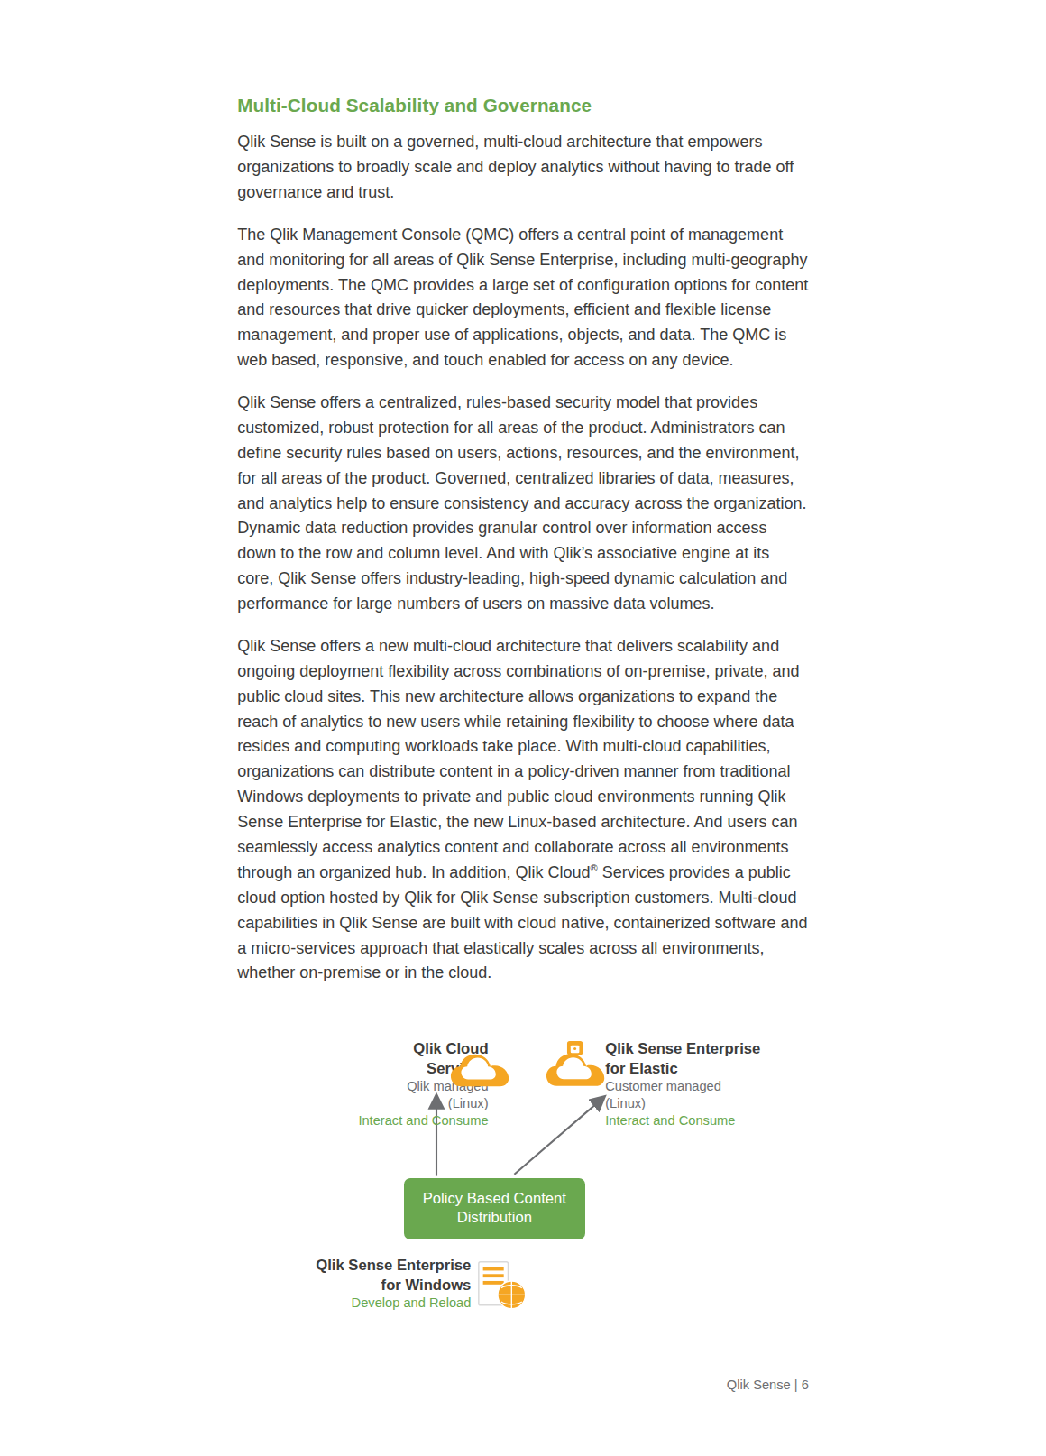Multi-Cloud Scalability and Governance
Qlik Sense is built on a governed, multi-cloud architecture that empowers organizations to broadly scale and deploy analytics without having to trade off governance and trust.
The Qlik Management Console (QMC) offers a central point of management and monitoring for all areas of Qlik Sense Enterprise, including multi-geography deployments. The QMC provides a large set of configuration options for content and resources that drive quicker deployments, efficient and flexible license management, and proper use of applications, objects, and data. The QMC is web based, responsive, and touch enabled for access on any device.
Qlik Sense offers a centralized, rules-based security model that provides customized, robust protection for all areas of the product. Administrators can define security rules based on users, actions, resources, and the environment, for all areas of the product. Governed, centralized libraries of data, measures, and analytics help to ensure consistency and accuracy across the organization. Dynamic data reduction provides granular control over information access down to the row and column level. And with Qlik’s associative engine at its core, Qlik Sense offers industry-leading, high-speed dynamic calculation and performance for large numbers of users on massive data volumes.
Qlik Sense offers a new multi-cloud architecture that delivers scalability and ongoing deployment flexibility across combinations of on-premise, private, and public cloud sites. This new architecture allows organizations to expand the reach of analytics to new users while retaining flexibility to choose where data resides and computing workloads take place. With multi-cloud capabilities, organizations can distribute content in a policy-driven manner from traditional Windows deployments to private and public cloud environments running Qlik Sense Enterprise for Elastic, the new Linux-based architecture. And users can seamlessly access analytics content and collaborate across all environments through an organized hub. In addition, Qlik Cloud® Services provides a public cloud option hosted by Qlik for Qlik Sense subscription customers. Multi-cloud capabilities in Qlik Sense are built with cloud native, containerized software and a micro-services approach that elastically scales across all environments, whether on-premise or in the cloud.
Qlik Cloud
Services
Qlik managed
(Linux)
Interact and Consume
Qlik Sense Enterprise
for Elastic
Customer managed
(Linux)
Interact and Consume
Policy Based Content
Distribution
Qlik Sense Enterprise
for Windows
Develop and Reload
Qlik Sense | 6